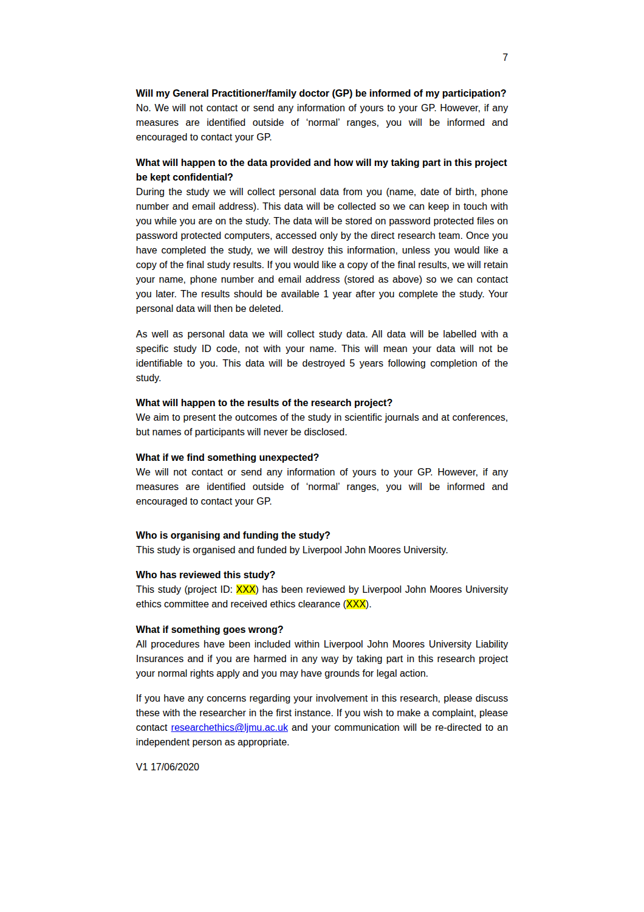7
Will my General Practitioner/family doctor (GP) be informed of my participation?
No. We will not contact or send any information of yours to your GP. However, if any measures are identified outside of ‘normal’ ranges, you will be informed and encouraged to contact your GP.
What will happen to the data provided and how will my taking part in this project be kept confidential?
During the study we will collect personal data from you (name, date of birth, phone number and email address). This data will be collected so we can keep in touch with you while you are on the study. The data will be stored on password protected files on password protected computers, accessed only by the direct research team. Once you have completed the study, we will destroy this information, unless you would like a copy of the final study results. If you would like a copy of the final results, we will retain your name, phone number and email address (stored as above) so we can contact you later. The results should be available 1 year after you complete the study. Your personal data will then be deleted.
As well as personal data we will collect study data. All data will be labelled with a specific study ID code, not with your name. This will mean your data will not be identifiable to you. This data will be destroyed 5 years following completion of the study.
What will happen to the results of the research project?
We aim to present the outcomes of the study in scientific journals and at conferences, but names of participants will never be disclosed.
What if we find something unexpected?
We will not contact or send any information of yours to your GP. However, if any measures are identified outside of ‘normal’ ranges, you will be informed and encouraged to contact your GP.
Who is organising and funding the study?
This study is organised and funded by Liverpool John Moores University.
Who has reviewed this study?
This study (project ID: XXX) has been reviewed by Liverpool John Moores University ethics committee and received ethics clearance (XXX).
What if something goes wrong?
All procedures have been included within Liverpool John Moores University Liability Insurances and if you are harmed in any way by taking part in this research project your normal rights apply and you may have grounds for legal action.
If you have any concerns regarding your involvement in this research, please discuss these with the researcher in the first instance. If you wish to make a complaint, please contact researchethics@ljmu.ac.uk and your communication will be re-directed to an independent person as appropriate.
V1 17/06/2020